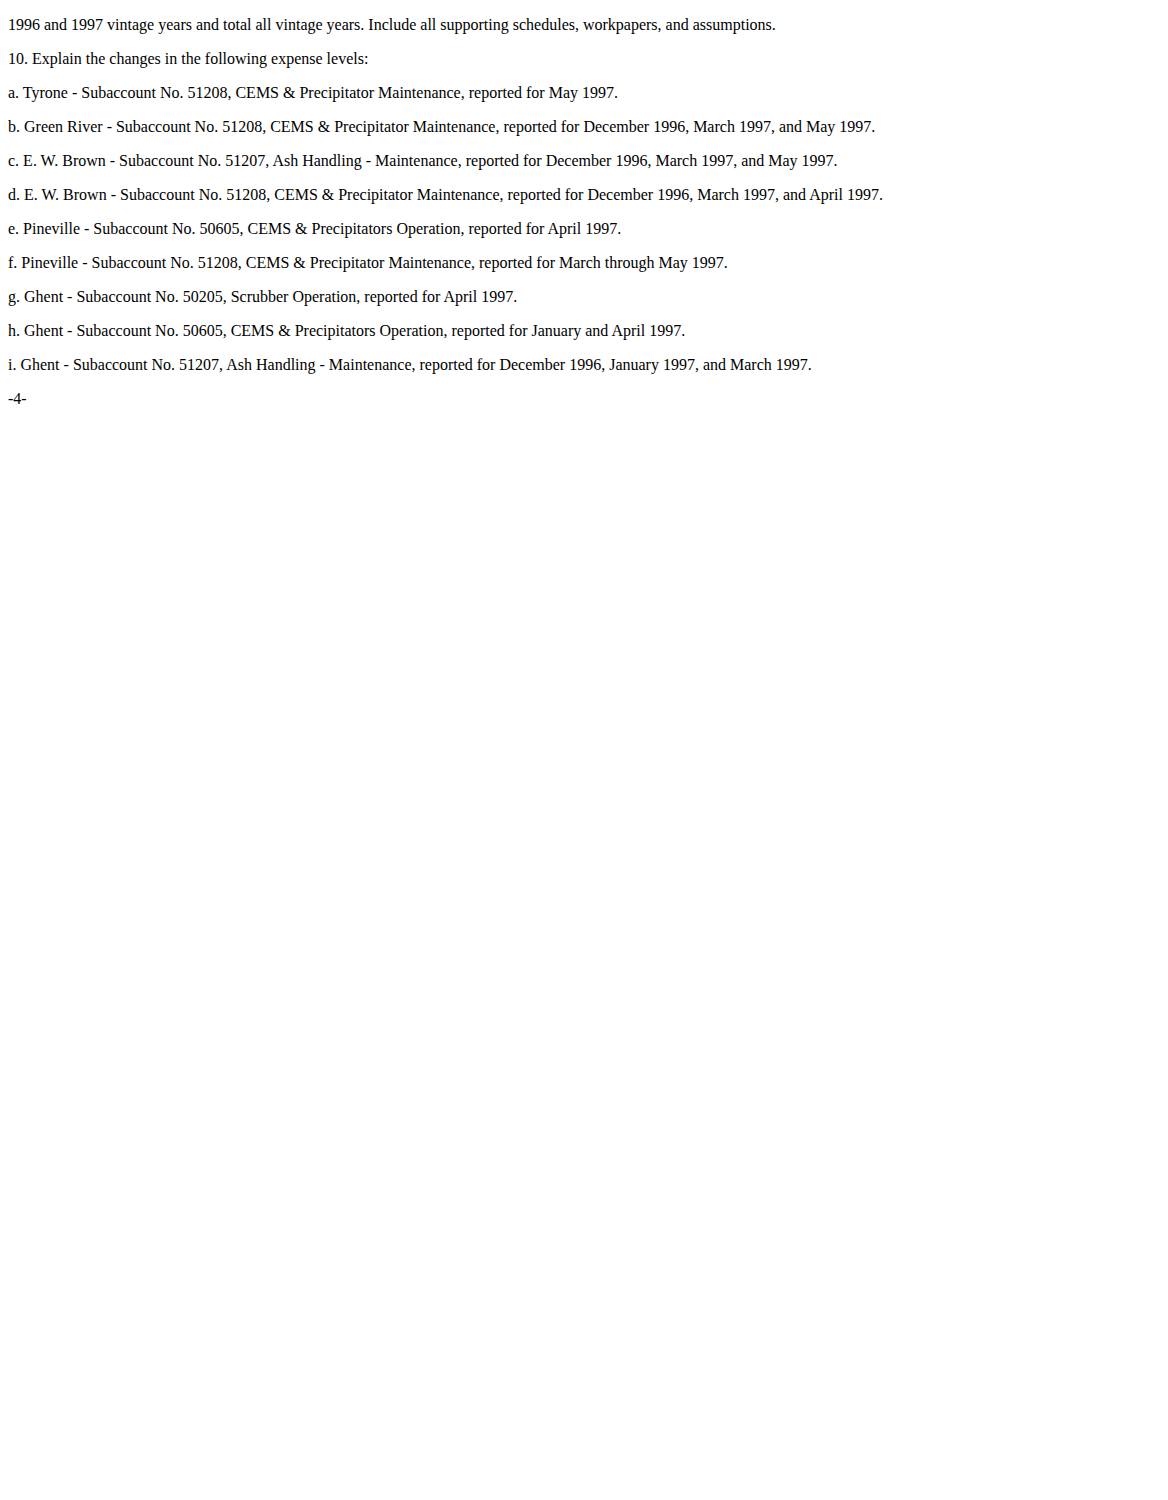1996 and 1997 vintage years and total all vintage years. Include all supporting schedules, workpapers, and assumptions.
10. Explain the changes in the following expense levels:
a. Tyrone - Subaccount No. 51208, CEMS & Precipitator Maintenance, reported for May 1997.
b. Green River - Subaccount No. 51208, CEMS & Precipitator Maintenance, reported for December 1996, March 1997, and May 1997.
c. E. W. Brown - Subaccount No. 51207, Ash Handling - Maintenance, reported for December 1996, March 1997, and May 1997.
d. E. W. Brown - Subaccount No. 51208, CEMS & Precipitator Maintenance, reported for December 1996, March 1997, and April 1997.
e. Pineville - Subaccount No. 50605, CEMS & Precipitators Operation, reported for April 1997.
f. Pineville - Subaccount No. 51208, CEMS & Precipitator Maintenance, reported for March through May 1997.
g. Ghent - Subaccount No. 50205, Scrubber Operation, reported for April 1997.
h. Ghent - Subaccount No. 50605, CEMS & Precipitators Operation, reported for January and April 1997.
i. Ghent - Subaccount No. 51207, Ash Handling - Maintenance, reported for December 1996, January 1997, and March 1997.
-4-